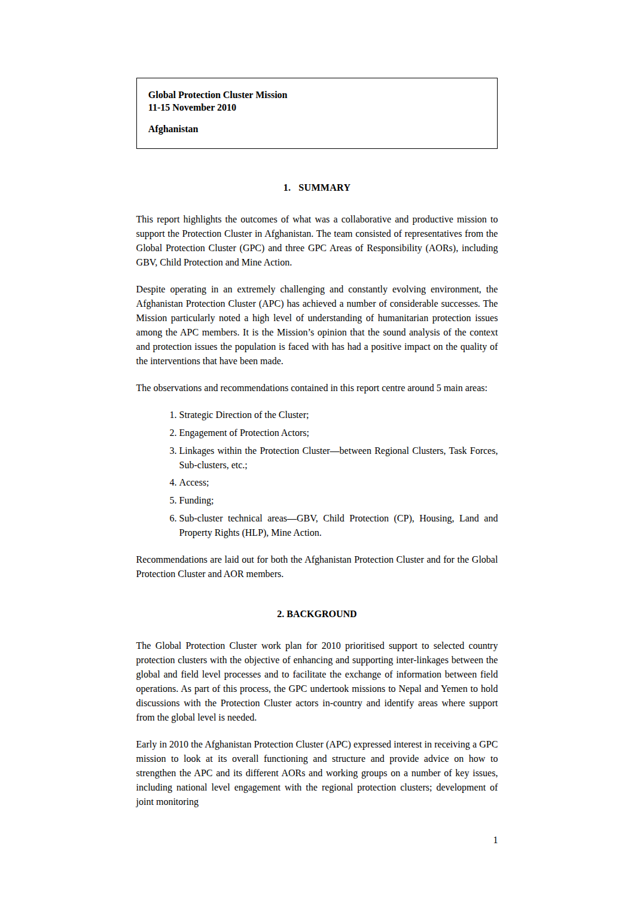Global Protection Cluster Mission
11-15 November 2010
Afghanistan
1. SUMMARY
This report highlights the outcomes of what was a collaborative and productive mission to support the Protection Cluster in Afghanistan. The team consisted of representatives from the Global Protection Cluster (GPC) and three GPC Areas of Responsibility (AORs), including GBV, Child Protection and Mine Action.
Despite operating in an extremely challenging and constantly evolving environment, the Afghanistan Protection Cluster (APC) has achieved a number of considerable successes. The Mission particularly noted a high level of understanding of humanitarian protection issues among the APC members. It is the Mission’s opinion that the sound analysis of the context and protection issues the population is faced with has had a positive impact on the quality of the interventions that have been made.
The observations and recommendations contained in this report centre around 5 main areas:
Strategic Direction of the Cluster;
Engagement of Protection Actors;
Linkages within the Protection Cluster—between Regional Clusters, Task Forces, Sub-clusters, etc.;
Access;
Funding;
Sub-cluster technical areas—GBV, Child Protection (CP), Housing, Land and Property Rights (HLP), Mine Action.
Recommendations are laid out for both the Afghanistan Protection Cluster and for the Global Protection Cluster and AOR members.
2. BACKGROUND
The Global Protection Cluster work plan for 2010 prioritised support to selected country protection clusters with the objective of enhancing and supporting inter-linkages between the global and field level processes and to facilitate the exchange of information between field operations. As part of this process, the GPC undertook missions to Nepal and Yemen to hold discussions with the Protection Cluster actors in-country and identify areas where support from the global level is needed.
Early in 2010 the Afghanistan Protection Cluster (APC) expressed interest in receiving a GPC mission to look at its overall functioning and structure and provide advice on how to strengthen the APC and its different AORs and working groups on a number of key issues, including national level engagement with the regional protection clusters; development of joint monitoring
1